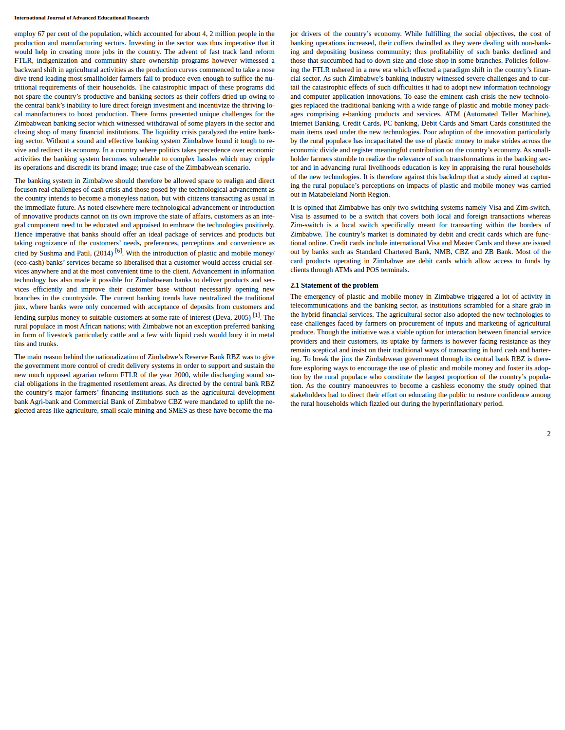International Journal of Advanced Educational Research
employ 67 per cent of the population, which accounted for about 4, 2 million people in the production and manufacturing sectors. Investing in the sector was thus imperative that it would help in creating more jobs in the country. The advent of fast track land reform FTLR, indigenization and community share ownership programs however witnessed a backward shift in agricultural activities as the production curves commenced to take a nose dive trend leading most smallholder farmers fail to produce even enough to suffice the nutritional requirements of their households. The catastrophic impact of these programs did not spare the country’s productive and banking sectors as their coffers dried up owing to the central bank’s inability to lure direct foreign investment and incentivize the thriving local manufacturers to boost production. There forms presented unique challenges for the Zimbabwean banking sector which witnessed withdrawal of some players in the sector and closing shop of many financial institutions. The liquidity crisis paralyzed the entire banking sector. Without a sound and effective banking system Zimbabwe found it tough to revive and redirect its economy. In a country where politics takes precedence over economic activities the banking system becomes vulnerable to complex hassles which may cripple its operations and discredit its brand image; true case of the Zimbabwean scenario.
The banking system in Zimbabwe should therefore be allowed space to realign and direct focuson real challenges of cash crisis and those posed by the technological advancement as the country intends to become a moneyless nation, but with citizens transacting as usual in the immediate future. As noted elsewhere mere technological advancement or introduction of innovative products cannot on its own improve the state of affairs, customers as an integral component need to be educated and appraised to embrace the technologies positively. Hence imperative that banks should offer an ideal package of services and products but taking cognizance of the customers’ needs, preferences, perceptions and convenience as cited by Sushma and Patil, (2014) [6]. With the introduction of plastic and mobile money/ (eco-cash) banks’ services became so liberalised that a customer would access crucial services anywhere and at the most convenient time to the client. Advancement in information technology has also made it possible for Zimbabwean banks to deliver products and services efficiently and improve their customer base without necessarily opening new branches in the countryside. The current banking trends have neutralized the traditional jinx, where banks were only concerned with acceptance of deposits from customers and lending surplus money to suitable customers at some rate of interest (Deva, 2005) [1]. The rural populace in most African nations; with Zimbabwe not an exception preferred banking in form of livestock particularly cattle and a few with liquid cash would bury it in metal tins and trunks.
The main reason behind the nationalization of Zimbabwe’s Reserve Bank RBZ was to give the government more control of credit delivery systems in order to support and sustain the new much opposed agrarian reform FTLR of the year 2000, while discharging sound social obligations in the fragmented resettlement areas. As directed by the central bank RBZ the country’s major farmers’ financing institutions such as the agricultural development bank Agri-bank and Commercial Bank of Zimbabwe CBZ were mandated to uplift the neglected areas like agriculture, small scale mining and SMES as these have become the major drivers of the country’s economy. While fulfilling the social objectives, the cost of banking operations increased, their coffers dwindled as they were dealing with non-banking and depositing business community; thus profitability of such banks declined and those that succumbed had to down size and close shop in some branches. Policies following the FTLR ushered in a new era which effected a paradigm shift in the country’s financial sector. As such Zimbabwe’s banking industry witnessed severe challenges and to curtail the catastrophic effects of such difficulties it had to adopt new information technology and computer application innovations. To ease the eminent cash crisis the new technologies replaced the traditional banking with a wide range of plastic and mobile money packages comprising e-banking products and services. ATM (Automated Teller Machine), Internet Banking, Credit Cards, PC banking, Debit Cards and Smart Cards constituted the main items used under the new technologies. Poor adoption of the innovation particularly by the rural populace has incapacitated the use of plastic money to make strides across the economic divide and register meaningful contribution on the country’s economy. As smallholder farmers stumble to realize the relevance of such transformations in the banking sector and in advancing rural livelihoods education is key in appraising the rural households of the new technologies. It is therefore against this backdrop that a study aimed at capturing the rural populace’s perceptions on impacts of plastic and mobile money was carried out in Matabeleland North Region.
It is opined that Zimbabwe has only two switching systems namely Visa and Zim-switch. Visa is assumed to be a switch that covers both local and foreign transactions whereas Zim-switch is a local switch specifically meant for transacting within the borders of Zimbabwe. The country’s market is dominated by debit and credit cards which are functional online. Credit cards include international Visa and Master Cards and these are issued out by banks such as Standard Chartered Bank, NMB, CBZ and ZB Bank. Most of the card products operating in Zimbabwe are debit cards which allow access to funds by clients through ATMs and POS terminals.
2.1 Statement of the problem
The emergency of plastic and mobile money in Zimbabwe triggered a lot of activity in telecommunications and the banking sector, as institutions scrambled for a share grab in the hybrid financial services. The agricultural sector also adopted the new technologies to ease challenges faced by farmers on procurement of inputs and marketing of agricultural produce. Though the initiative was a viable option for interaction between financial service providers and their customers, its uptake by farmers is however facing resistance as they remain sceptical and insist on their traditional ways of transacting in hard cash and bartering. To break the jinx the Zimbabwean government through its central bank RBZ is therefore exploring ways to encourage the use of plastic and mobile money and foster its adoption by the rural populace who constitute the largest proportion of the country’s population. As the country manoeuvres to become a cashless economy the study opined that stakeholders had to direct their effort on educating the public to restore confidence among the rural households which fizzled out during the hyperinflationary period.
2